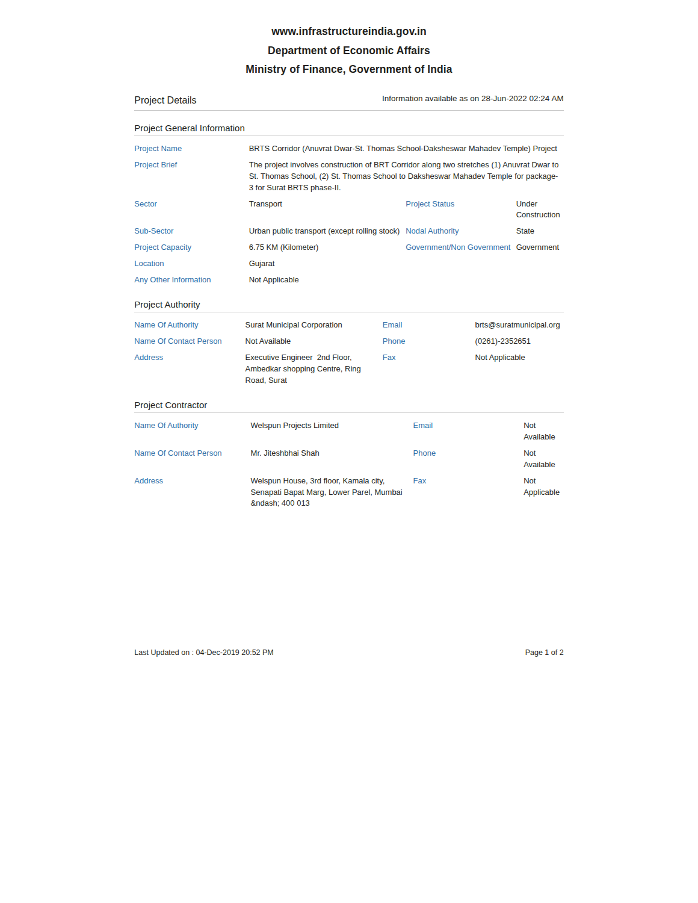www.infrastructureindia.gov.in
Department of Economic Affairs
Ministry of Finance, Government of India
Project Details
Information available as on 28-Jun-2022 02:24 AM
Project General Information
| Project Name | BRTS Corridor (Anuvrat Dwar-St. Thomas School-Daksheswar Mahadev Temple) Project |
| Project Brief | The project involves construction of BRT Corridor along two stretches (1) Anuvrat Dwar to St. Thomas School, (2) St. Thomas School to Daksheswar Mahadev Temple for package-3 for Surat BRTS phase-II. |
| Sector | Transport | Project Status | Under Construction |
| Sub-Sector | Urban public transport (except rolling stock) | Nodal Authority | State |
| Project Capacity | 6.75 KM (Kilometer) | Government/Non Government | Government |
| Location | Gujarat | | |
| Any Other Information | Not Applicable | | |
Project Authority
| Name Of Authority | Surat Municipal Corporation | Email | brts@suratmunicipal.org |
| Name Of Contact Person | Not Available | Phone | (0261)-2352651 |
| Address | Executive Engineer 2nd Floor, Ambedkar shopping Centre, Ring Road, Surat | Fax | Not Applicable |
Project Contractor
| Name Of Authority | Welspun Projects Limited | Email | Not Available |
| Name Of Contact Person | Mr. Jiteshbhai Shah | Phone | Not Available |
| Address | Welspun House, 3rd floor, Kamala city, Senapati Bapat Marg, Lower Parel, Mumbai &ndash; 400 013 | Fax | Not Applicable |
Last Updated on : 04-Dec-2019 20:52 PM Page 1 of 2